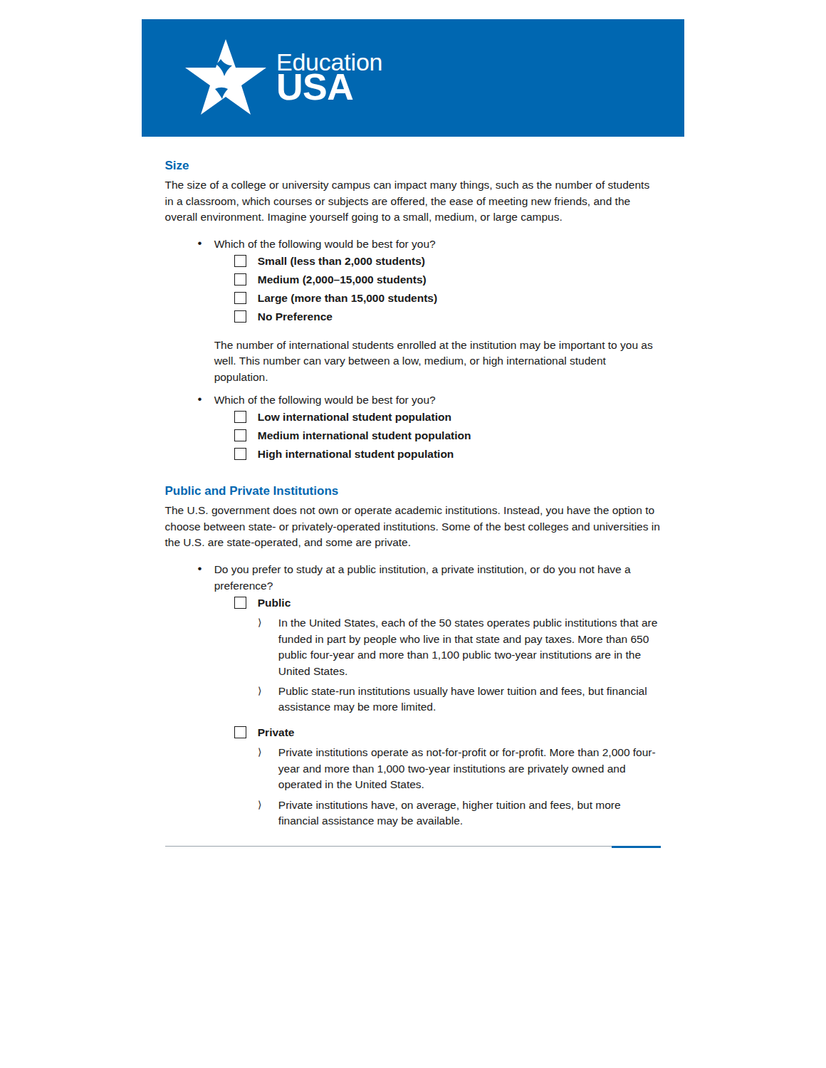Education USA
Size
The size of a college or university campus can impact many things, such as the number of students in a classroom, which courses or subjects are offered, the ease of meeting new friends, and the overall environment. Imagine yourself going to a small, medium, or large campus.
Which of the following would be best for you?
Small (less than 2,000 students)
Medium (2,000–15,000 students)
Large (more than 15,000 students)
No Preference
The number of international students enrolled at the institution may be important to you as well. This number can vary between a low, medium, or high international student population.
Which of the following would be best for you?
Low international student population
Medium international student population
High international student population
Public and Private Institutions
The U.S. government does not own or operate academic institutions. Instead, you have the option to choose between state- or privately-operated institutions. Some of the best colleges and universities in the U.S. are state-operated, and some are private.
Do you prefer to study at a public institution, a private institution, or do you not have a preference?
Public
In the United States, each of the 50 states operates public institutions that are funded in part by people who live in that state and pay taxes. More than 650 public four-year and more than 1,100 public two-year institutions are in the United States.
Public state-run institutions usually have lower tuition and fees, but financial assistance may be more limited.
Private
Private institutions operate as not-for-profit or for-profit. More than 2,000 four-year and more than 1,000 two-year institutions are privately owned and operated in the United States.
Private institutions have, on average, higher tuition and fees, but more financial assistance may be available.